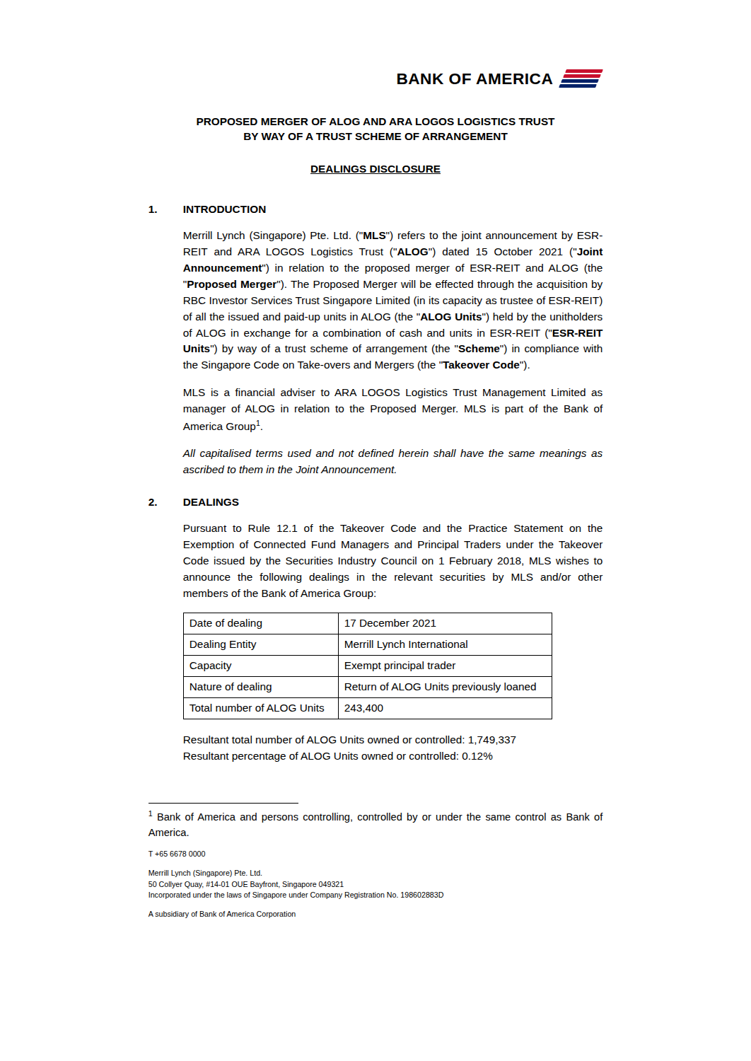BANK OF AMERICA
Proposed Merger of ALOG and ARA LOGOS Logistics Trust
by way of a Trust Scheme of Arrangement
Dealings Disclosure
1. INTRODUCTION
Merrill Lynch (Singapore) Pte. Ltd. ("MLS") refers to the joint announcement by ESR-REIT and ARA LOGOS Logistics Trust ("ALOG") dated 15 October 2021 ("Joint Announcement") in relation to the proposed merger of ESR-REIT and ALOG (the "Proposed Merger"). The Proposed Merger will be effected through the acquisition by RBC Investor Services Trust Singapore Limited (in its capacity as trustee of ESR-REIT) of all the issued and paid-up units in ALOG (the "ALOG Units") held by the unitholders of ALOG in exchange for a combination of cash and units in ESR-REIT ("ESR-REIT Units") by way of a trust scheme of arrangement (the "Scheme") in compliance with the Singapore Code on Take-overs and Mergers (the "Takeover Code").
MLS is a financial adviser to ARA LOGOS Logistics Trust Management Limited as manager of ALOG in relation to the Proposed Merger. MLS is part of the Bank of America Group1.
All capitalised terms used and not defined herein shall have the same meanings as ascribed to them in the Joint Announcement.
2. DEALINGS
Pursuant to Rule 12.1 of the Takeover Code and the Practice Statement on the Exemption of Connected Fund Managers and Principal Traders under the Takeover Code issued by the Securities Industry Council on 1 February 2018, MLS wishes to announce the following dealings in the relevant securities by MLS and/or other members of the Bank of America Group:
| Date of dealing | 17 December 2021 |
| Dealing Entity | Merrill Lynch International |
| Capacity | Exempt principal trader |
| Nature of dealing | Return of ALOG Units previously loaned |
| Total number of ALOG Units | 243,400 |
Resultant total number of ALOG Units owned or controlled: 1,749,337
Resultant percentage of ALOG Units owned or controlled: 0.12%
1 Bank of America and persons controlling, controlled by or under the same control as Bank of America.
T +65 6678 0000
Merrill Lynch (Singapore) Pte. Ltd.
50 Collyer Quay, #14-01 OUE Bayfront, Singapore 049321
Incorporated under the laws of Singapore under Company Registration No. 198602883D
A subsidiary of Bank of America Corporation